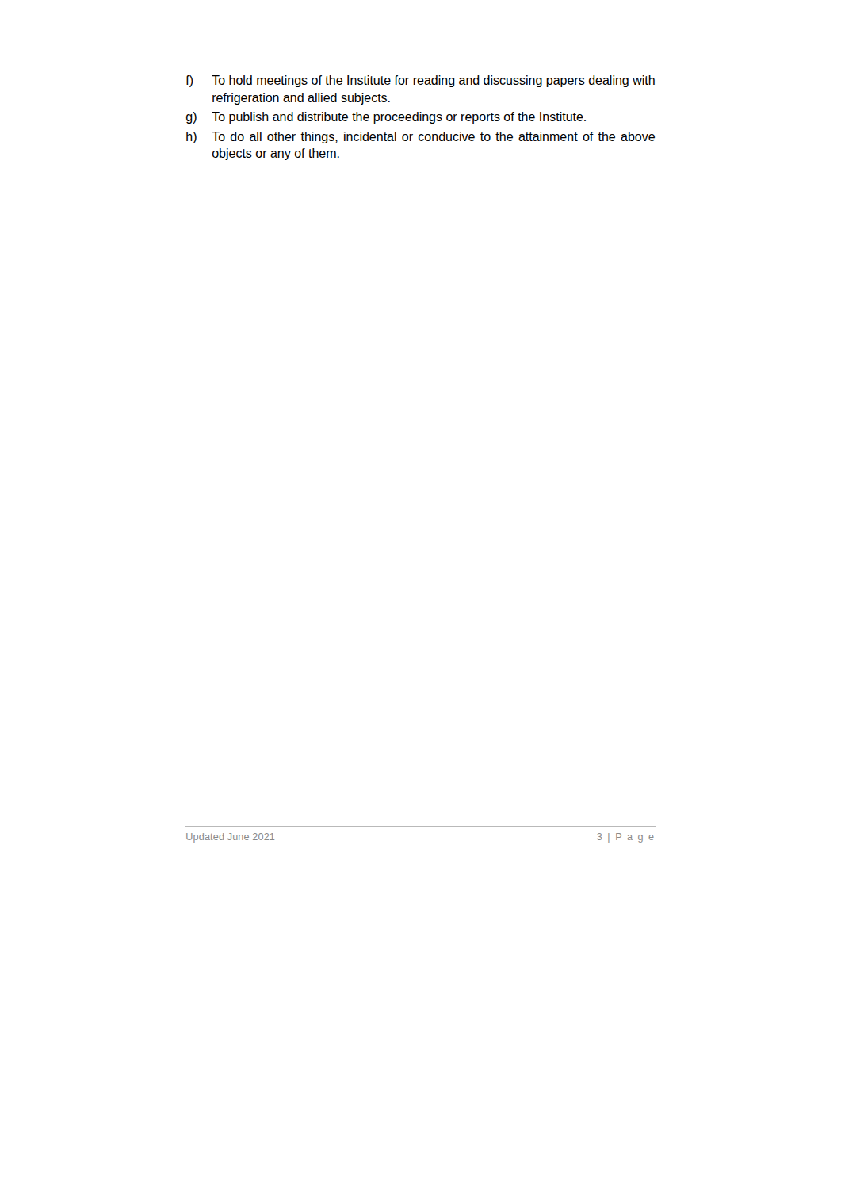f) To hold meetings of the Institute for reading and discussing papers dealing with refrigeration and allied subjects.
g) To publish and distribute the proceedings or reports of the Institute.
h) To do all other things, incidental or conducive to the attainment of the above objects or any of them.
Updated June 2021 3 | P a g e